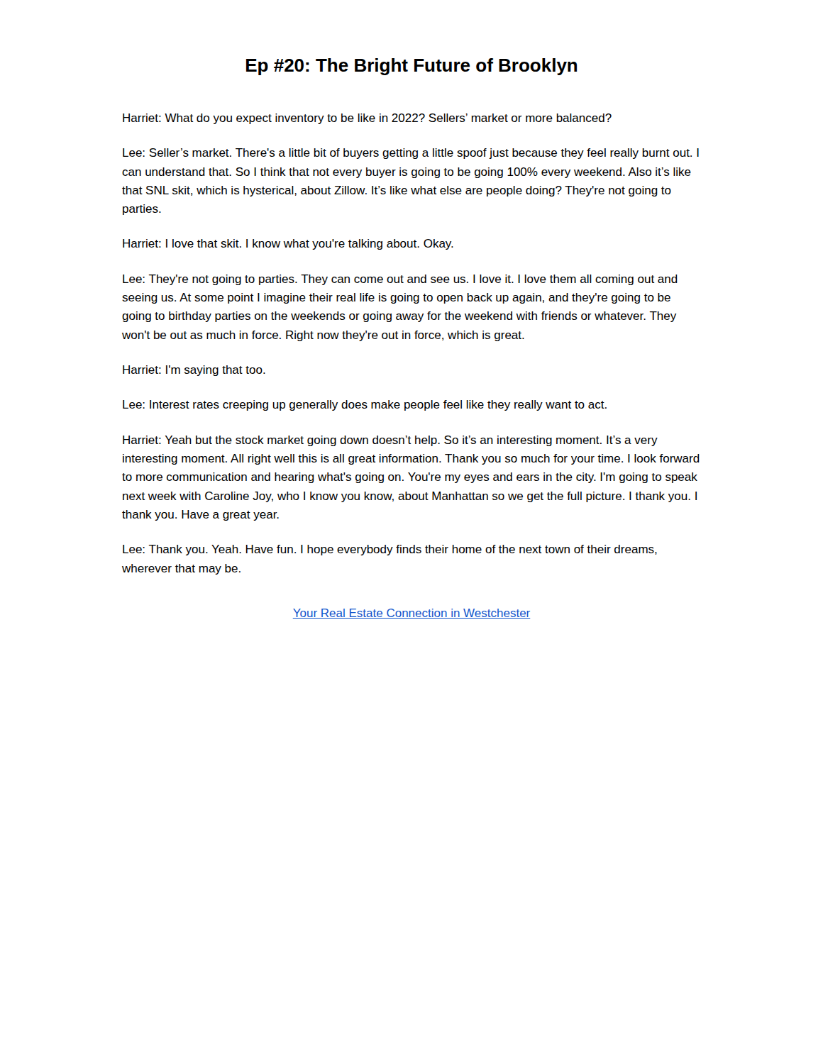Ep #20: The Bright Future of Brooklyn
Harriet: What do you expect inventory to be like in 2022? Sellers’ market or more balanced?
Lee: Seller’s market. There's a little bit of buyers getting a little spoof just because they feel really burnt out. I can understand that. So I think that not every buyer is going to be going 100% every weekend. Also it’s like that SNL skit, which is hysterical, about Zillow. It’s like what else are people doing? They're not going to parties.
Harriet: I love that skit. I know what you're talking about. Okay.
Lee: They're not going to parties. They can come out and see us. I love it. I love them all coming out and seeing us. At some point I imagine their real life is going to open back up again, and they're going to be going to birthday parties on the weekends or going away for the weekend with friends or whatever. They won't be out as much in force. Right now they're out in force, which is great.
Harriet: I'm saying that too.
Lee: Interest rates creeping up generally does make people feel like they really want to act.
Harriet: Yeah but the stock market going down doesn’t help. So it’s an interesting moment. It’s a very interesting moment. All right well this is all great information. Thank you so much for your time. I look forward to more communication and hearing what's going on. You're my eyes and ears in the city. I'm going to speak next week with Caroline Joy, who I know you know, about Manhattan so we get the full picture. I thank you. I thank you. Have a great year.
Lee: Thank you. Yeah. Have fun. I hope everybody finds their home of the next town of their dreams, wherever that may be.
Your Real Estate Connection in Westchester